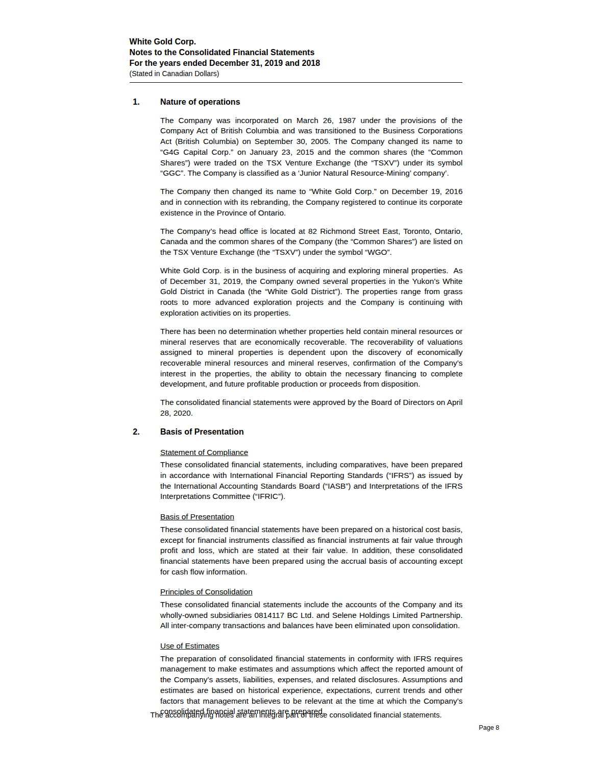White Gold Corp.
Notes to the Consolidated Financial Statements
For the years ended December 31, 2019 and 2018
(Stated in Canadian Dollars)
1. Nature of operations
The Company was incorporated on March 26, 1987 under the provisions of the Company Act of British Columbia and was transitioned to the Business Corporations Act (British Columbia) on September 30, 2005. The Company changed its name to “G4G Capital Corp.” on January 23, 2015 and the common shares (the “Common Shares”) were traded on the TSX Venture Exchange (the “TSXV”) under its symbol “GGC”. The Company is classified as a ‘Junior Natural Resource-Mining’ company’.
The Company then changed its name to “White Gold Corp.” on December 19, 2016 and in connection with its rebranding, the Company registered to continue its corporate existence in the Province of Ontario.
The Company’s head office is located at 82 Richmond Street East, Toronto, Ontario, Canada and the common shares of the Company (the “Common Shares”) are listed on the TSX Venture Exchange (the “TSXV”) under the symbol “WGO”.
White Gold Corp. is in the business of acquiring and exploring mineral properties. As of December 31, 2019, the Company owned several properties in the Yukon’s White Gold District in Canada (the “White Gold District”). The properties range from grass roots to more advanced exploration projects and the Company is continuing with exploration activities on its properties.
There has been no determination whether properties held contain mineral resources or mineral reserves that are economically recoverable. The recoverability of valuations assigned to mineral properties is dependent upon the discovery of economically recoverable mineral resources and mineral reserves, confirmation of the Company’s interest in the properties, the ability to obtain the necessary financing to complete development, and future profitable production or proceeds from disposition.
The consolidated financial statements were approved by the Board of Directors on April 28, 2020.
2. Basis of Presentation
Statement of Compliance
These consolidated financial statements, including comparatives, have been prepared in accordance with International Financial Reporting Standards (“IFRS”) as issued by the International Accounting Standards Board (“IASB”) and Interpretations of the IFRS Interpretations Committee (“IFRIC”).
Basis of Presentation
These consolidated financial statements have been prepared on a historical cost basis, except for financial instruments classified as financial instruments at fair value through profit and loss, which are stated at their fair value. In addition, these consolidated financial statements have been prepared using the accrual basis of accounting except for cash flow information.
Principles of Consolidation
These consolidated financial statements include the accounts of the Company and its wholly-owned subsidiaries 0814117 BC Ltd. and Selene Holdings Limited Partnership. All inter-company transactions and balances have been eliminated upon consolidation.
Use of Estimates
The preparation of consolidated financial statements in conformity with IFRS requires management to make estimates and assumptions which affect the reported amount of the Company’s assets, liabilities, expenses, and related disclosures. Assumptions and estimates are based on historical experience, expectations, current trends and other factors that management believes to be relevant at the time at which the Company’s consolidated financial statements are prepared.
The accompanying notes are an integral part of these consolidated financial statements.
Page 8